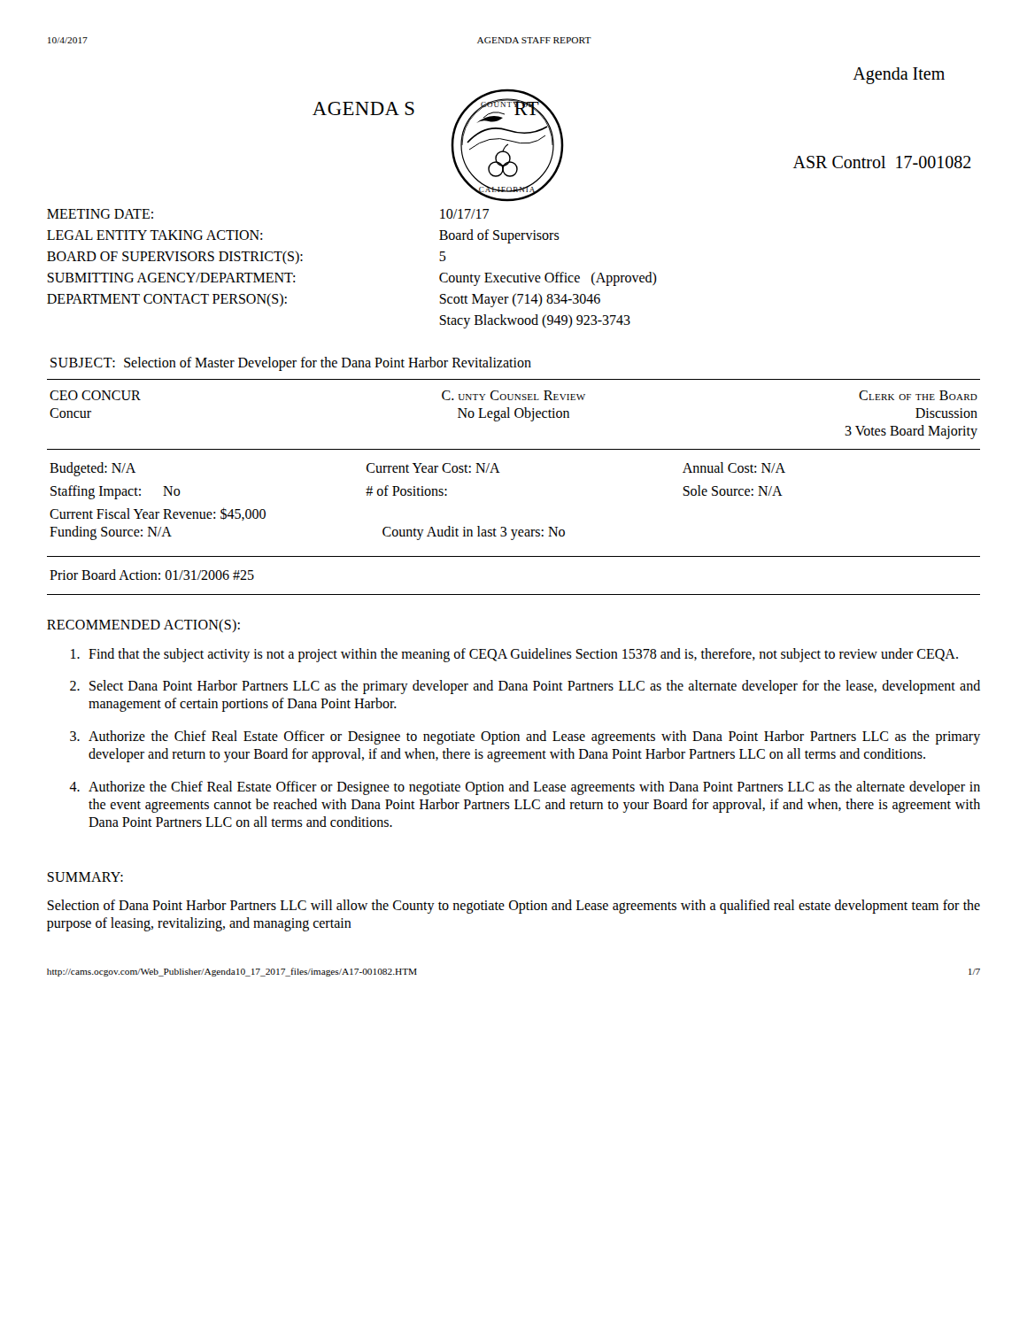10/4/2017
AGENDA STAFF REPORT
Agenda Item
AGENDA S RT
ASR Control 17-001082
COUNTY OF CALIFORNIA
| MEETING DATE: | 10/17/17 |
| LEGAL ENTITY TAKING ACTION: | Board of Supervisors |
| BOARD OF SUPERVISORS DISTRICT(S): | 5 |
| SUBMITTING AGENCY/DEPARTMENT: | County Executive Office (Approved) |
| DEPARTMENT CONTACT PERSON(S): | Scott Mayer (714) 834-3046 |
| | Stacy Blackwood (949) 923-3743 |
SUBJECT: Selection of Master Developer for the Dana Point Harbor Revitalization
CEO CONCUR
Concur
C. unty Counsel Review
No Legal Objection
Clerk of the Board
Discussion
3 Votes Board Majority
Budgeted: N/A
Current Year Cost: N/A
Annual Cost: N/A
Staffing Impact: No
# of Positions:
Sole Source: N/A
Current Fiscal Year Revenue: $45,000
Funding Source: N/A
County Audit in last 3 years: No
Prior Board Action: 01/31/2006 #25
RECOMMENDED ACTION(S):
Find that the subject activity is not a project within the meaning of CEQA Guidelines Section 15378 and is, therefore, not subject to review under CEQA.
Select Dana Point Harbor Partners LLC as the primary developer and Dana Point Partners LLC as the alternate developer for the lease, development and management of certain portions of Dana Point Harbor.
Authorize the Chief Real Estate Officer or Designee to negotiate Option and Lease agreements with Dana Point Harbor Partners LLC as the primary developer and return to your Board for approval, if and when, there is agreement with Dana Point Harbor Partners LLC on all terms and conditions.
Authorize the Chief Real Estate Officer or Designee to negotiate Option and Lease agreements with Dana Point Partners LLC as the alternate developer in the event agreements cannot be reached with Dana Point Harbor Partners LLC and return to your Board for approval, if and when, there is agreement with Dana Point Partners LLC on all terms and conditions.
SUMMARY:
Selection of Dana Point Harbor Partners LLC will allow the County to negotiate Option and Lease agreements with a qualified real estate development team for the purpose of leasing, revitalizing, and managing certain
http://cams.ocgov.com/Web_Publisher/Agenda10_17_2017_files/images/A17-001082.HTM
1/7